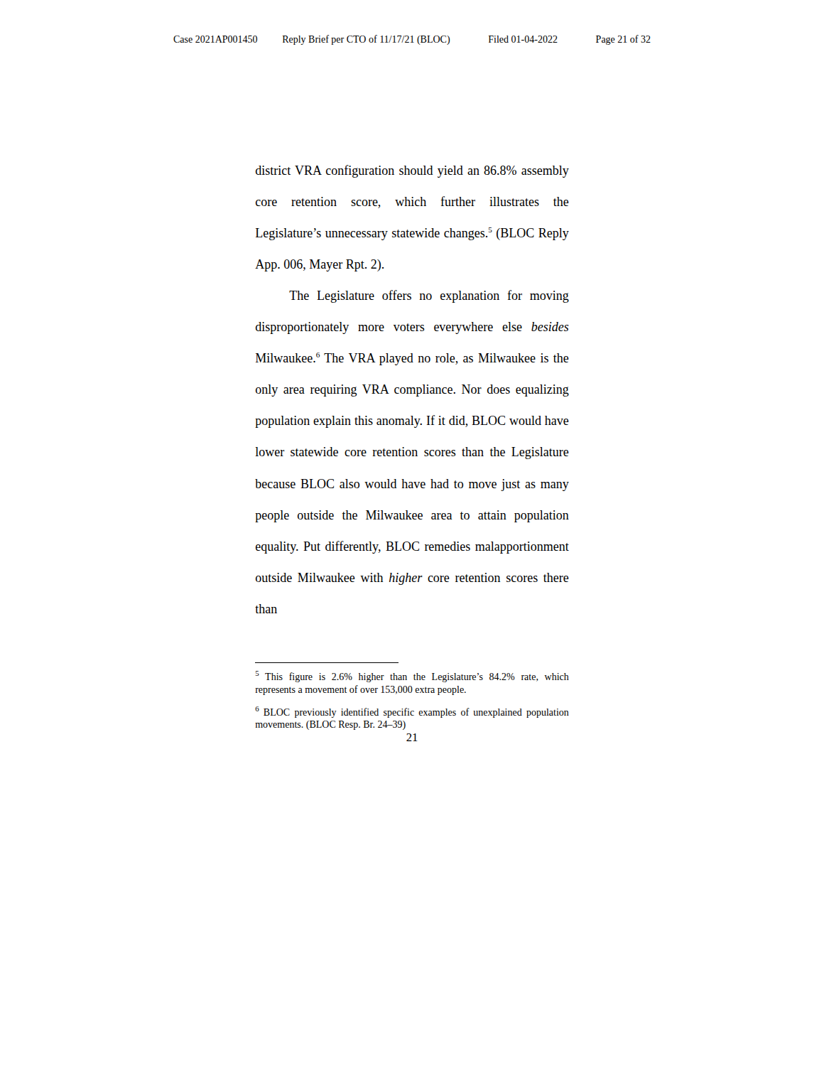Case 2021AP001450 Reply Brief per CTO of 11/17/21 (BLOC) Filed 01-04-2022 Page 21 of 32
district VRA configuration should yield an 86.8% assembly core retention score, which further illustrates the Legislature’s unnecessary statewide changes.5 (BLOC Reply App. 006, Mayer Rpt. 2).
The Legislature offers no explanation for moving disproportionately more voters everywhere else besides Milwaukee.6 The VRA played no role, as Milwaukee is the only area requiring VRA compliance. Nor does equalizing population explain this anomaly. If it did, BLOC would have lower statewide core retention scores than the Legislature because BLOC also would have had to move just as many people outside the Milwaukee area to attain population equality. Put differently, BLOC remedies malapportionment outside Milwaukee with higher core retention scores there than
5 This figure is 2.6% higher than the Legislature’s 84.2% rate, which represents a movement of over 153,000 extra people.
6 BLOC previously identified specific examples of unexplained population movements. (BLOC Resp. Br. 24–39)
21